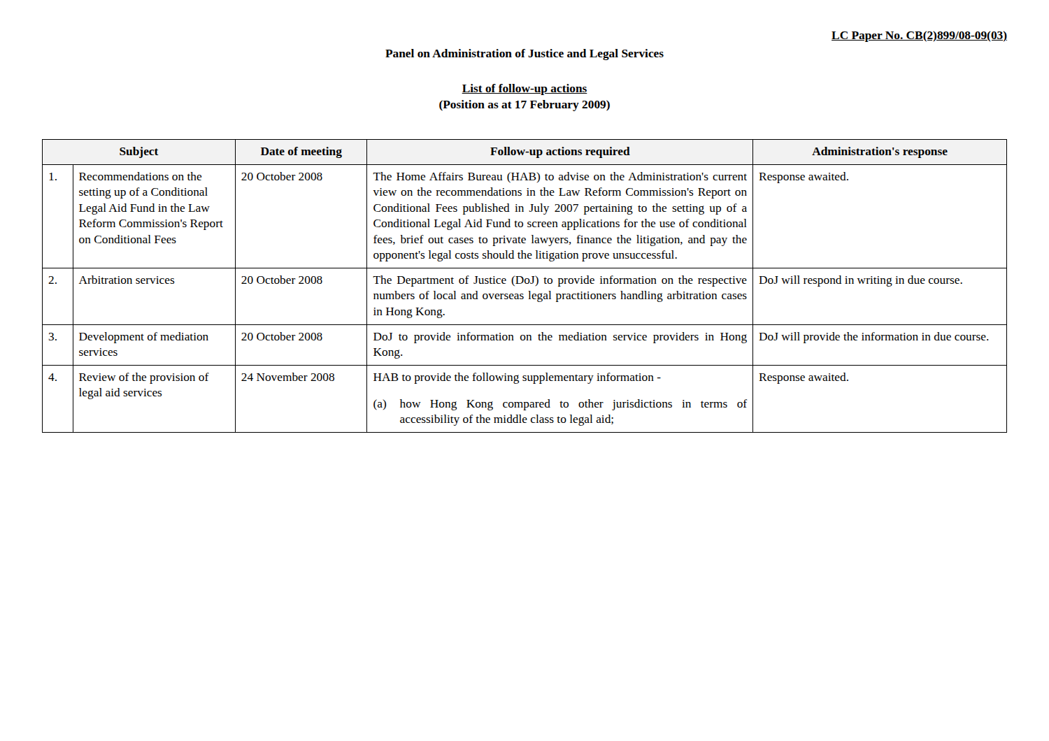LC Paper No. CB(2)899/08-09(03)
Panel on Administration of Justice and Legal Services
List of follow-up actions
(Position as at 17 February 2009)
| Subject | Date of meeting | Follow-up actions required | Administration's response |
| --- | --- | --- | --- |
| 1. | Recommendations on the setting up of a Conditional Legal Aid Fund in the Law Reform Commission's Report on Conditional Fees | 20 October 2008 | The Home Affairs Bureau (HAB) to advise on the Administration's current view on the recommendations in the Law Reform Commission's Report on Conditional Fees published in July 2007 pertaining to the setting up of a Conditional Legal Aid Fund to screen applications for the use of conditional fees, brief out cases to private lawyers, finance the litigation, and pay the opponent's legal costs should the litigation prove unsuccessful. | Response awaited. |
| 2. | Arbitration services | 20 October 2008 | The Department of Justice (DoJ) to provide information on the respective numbers of local and overseas legal practitioners handling arbitration cases in Hong Kong. | DoJ will respond in writing in due course. |
| 3. | Development of mediation services | 20 October 2008 | DoJ to provide information on the mediation service providers in Hong Kong. | DoJ will provide the information in due course. |
| 4. | Review of the provision of legal aid services | 24 November 2008 | HAB to provide the following supplementary information - (a) how Hong Kong compared to other jurisdictions in terms of accessibility of the middle class to legal aid; | Response awaited. |